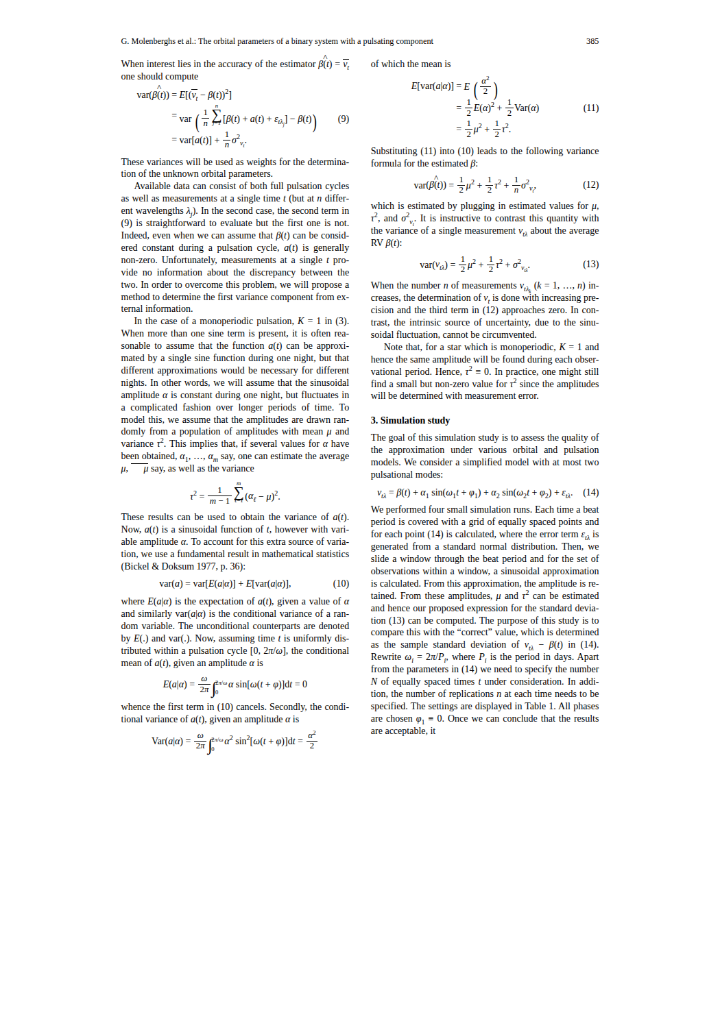G. Molenberghs et al.: The orbital parameters of a binary system with a pulsating component 385
When interest lies in the accuracy of the estimator ^β(t) = vt one should compute
| var ^ ( β ( t )) | = | E [( v t − β ( t )) 2 ] |
| | = | var ( 1 n n ∑ j =1 [ β ( t ) + a ( t ) + ε tλ j ] − β ( t ) ) |
| | = | var[ a ( t )] + 1 n σ 2 v t . |
(9)
These variances will be used as weights for the determination of the unknown orbital parameters.
Available data can consist of both full pulsation cycles as well as measurements at a single time t (but at n different wavelengths λj). In the second case, the second term in (9) is straightforward to evaluate but the first one is not. Indeed, even when we can assume that β(t) can be considered constant during a pulsation cycle, a(t) is generally non-zero. Unfortunately, measurements at a single t provide no information about the discrepancy between the two. In order to overcome this problem, we will propose a method to determine the first variance component from external information.
In the case of a monoperiodic pulsation, K = 1 in (3). When more than one sine term is present, it is often reasonable to assume that the function a(t) can be approximated by a single sine function during one night, but that different approximations would be necessary for different nights. In other words, we will assume that the sinusoidal amplitude α is constant during one night, but fluctuates in a complicated fashion over longer periods of time. To model this, we assume that the amplitudes are drawn randomly from a population of amplitudes with mean μ and variance τ2. This implies that, if several values for α have been obtained, α1, …, αm say, one can estimate the average μ, μ say, as well as the variance
τ2 = 1 m − 1 m∑ℓ=1(αℓ − μ)2.
These results can be used to obtain the variance of a(t). Now, a(t) is a sinusoidal function of t, however with variable amplitude α. To account for this extra source of variation, we use a fundamental result in mathematical statistics (Bickel & Doksum 1977, p. 36):
var(a) = var[E(a|α)] + E[var(a|α)],
(10)
where E(a|α) is the expectation of a(t), given a value of α and similarly var(a|α) is the conditional variance of a random variable. The unconditional counterparts are denoted by E(.) and var(.). Now, assuming time t is uniformly distributed within a pulsation cycle [0, 2π/ω], the conditional mean of a(t), given an amplitude α is
E(a|α) = ω 2π∫2π/ω 0 α sin[ω(t + φ)]dt = 0
whence the first term in (10) cancels. Secondly, the conditional variance of a(t), given an amplitude α is
Var(a|α) = ω 2π∫2π/ω 0 α2 sin2[ω(t + φ)]dt = α22
of which the mean is
| E [var( a / α )] | = | E ( α 2 2 ) |
| | = | 1 2 E ( α ) 2 + 1 2 Var( α ) |
| | = | 1 2 μ 2 + 1 2 τ 2 . |
(11)
Substituting (11) into (10) leads to the following variance formula for the estimated β:
var^(β(t)) = 12 μ2 + 12 τ2 + 1 n σ2vt,
(12)
which is estimated by plugging in estimated values for μ, τ2, and σ2vt. It is instructive to contrast this quantity with the variance of a single measurement vtλ about the average RV β(t):
var(vtλ) = 12 μ2 + 12 τ2 + σ2vtλ.
(13)
When the number n of measurements vtλk (k = 1, …, n) increases, the determination of vt is done with increasing precision and the third term in (12) approaches zero. In contrast, the intrinsic source of uncertainty, due to the sinusoidal fluctuation, cannot be circumvented.
Note that, for a star which is monoperiodic, K = 1 and hence the same amplitude will be found during each observational period. Hence, τ2 ≡ 0. In practice, one might still find a small but non-zero value for τ2 since the amplitudes will be determined with measurement error.
3. Simulation study
The goal of this simulation study is to assess the quality of the approximation under various orbital and pulsation models. We consider a simplified model with at most two pulsational modes:
vtλ = β(t) + α1 sin(ω1t + φ1) + α2 sin(ω2t + φ2) + εtλ.
(14)
We performed four small simulation runs. Each time a beat period is covered with a grid of equally spaced points and for each point (14) is calculated, where the error term εtλ is generated from a standard normal distribution. Then, we slide a window through the beat period and for the set of observations within a window, a sinusoidal approximation is calculated. From this approximation, the amplitude is retained. From these amplitudes, μ and τ2 can be estimated and hence our proposed expression for the standard deviation (13) can be computed. The purpose of this study is to compare this with the “correct” value, which is determined as the sample standard deviation of vtλ − β(t) in (14). Rewrite ωi = 2π/Pi, where Pi is the period in days. Apart from the parameters in (14) we need to specify the number N of equally spaced times t under consideration. In addition, the number of replications n at each time needs to be specified. The settings are displayed in Table 1. All phases are chosen φ1 ≡ 0. Once we can conclude that the results are acceptable, it